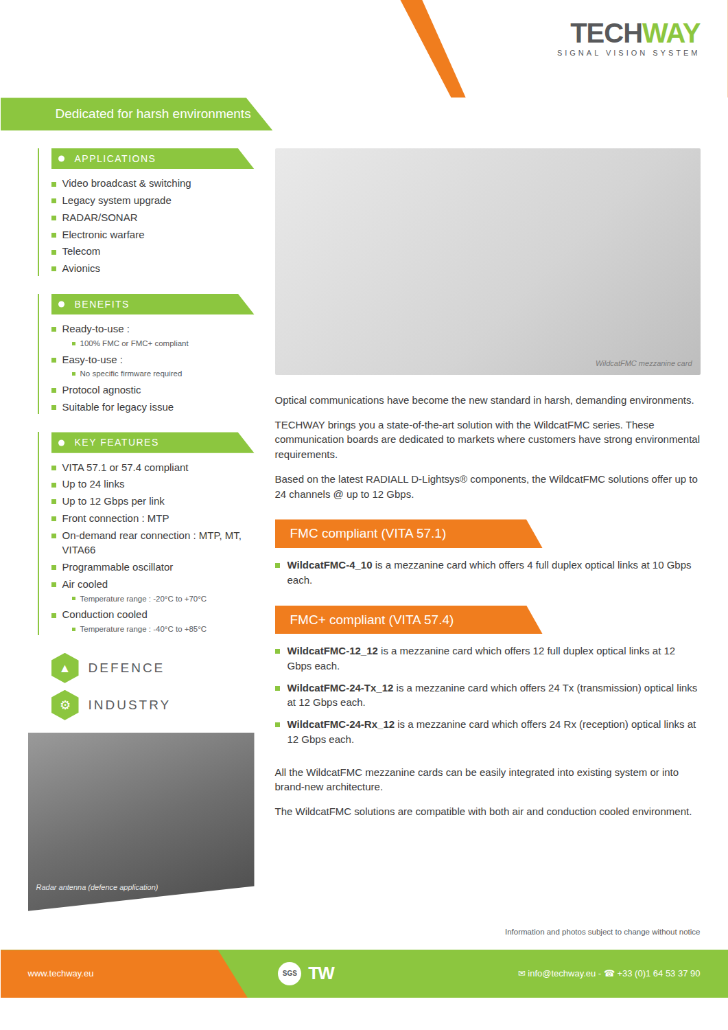WILDCATFMC
High-speed optical communication
TECHWAY
SIGNAL VISION SYSTEM
Dedicated for harsh environments
Applications
Video broadcast & switching
Legacy system upgrade
RADAR/SONAR
Electronic warfare
Telecom
Avionics
Benefits
Ready-to-use :
100% FMC or FMC+ compliant
Easy-to-use :
No specific firmware required
Protocol agnostic
Suitable for legacy issue
Key features
VITA 57.1 or 57.4 compliant
Up to 24 links
Up to 12 Gbps per link
Front connection : MTP
On-demand rear connection : MTP, MT, VITA66
Programmable oscillator
Air cooled
Temperature range : -20°C to +70°C
Conduction cooled
Temperature range : -40°C to +85°C
▲
DEFENCE
⚙
INDUSTRY
Optical communications have become the new standard in harsh, demanding environments.
TECHWAY brings you a state-of-the-art solution with the WildcatFMC series. These communication boards are dedicated to markets where customers have strong environmental requirements.
Based on the latest RADIALL D-Lightsys® components, the WildcatFMC solutions offer up to 24 channels @ up to 12 Gbps.
FMC compliant (VITA 57.1)
WildcatFMC-4_10 is a mezzanine card which offers 4 full duplex optical links at 10 Gbps each.
FMC+ compliant (VITA 57.4)
WildcatFMC-12_12 is a mezzanine card which offers 12 full duplex optical links at 12 Gbps each.
WildcatFMC-24-Tx_12 is a mezzanine card which offers 24 Tx (transmission) optical links at 12 Gbps each.
WildcatFMC-24-Rx_12 is a mezzanine card which offers 24 Rx (reception) optical links at 12 Gbps each.
All the WildcatFMC mezzanine cards can be easily integrated into existing system or into brand-new architecture.
The WildcatFMC solutions are compatible with both air and conduction cooled environment.
Information and photos subject to change without notice
www.techway.eu
SGS
TW
✉ info@techway.eu - ☎ +33 (0)1 64 53 37 90